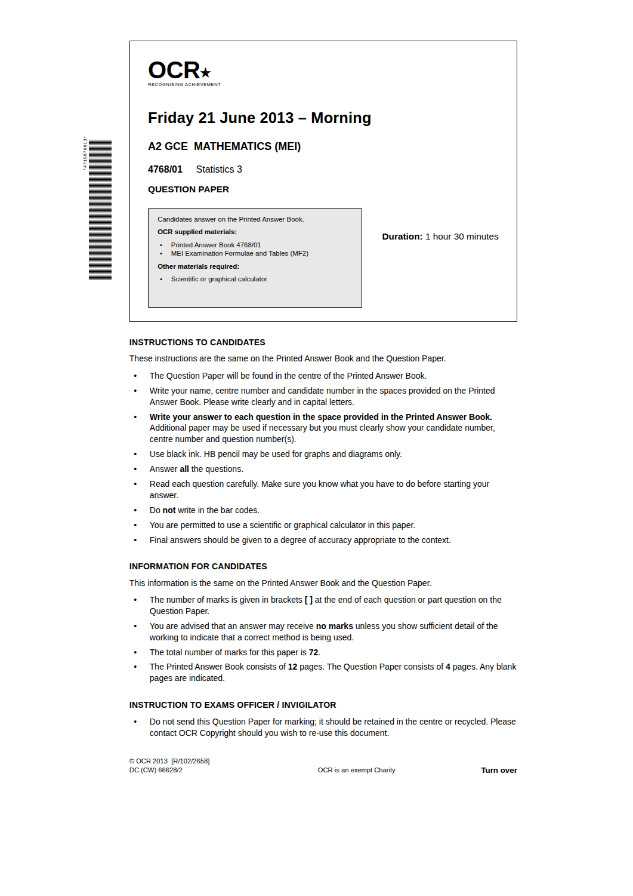*4715870613*
OCR★
RECOGNISING ACHIEVEMENT
Friday 21 June 2013 – Morning
A2 GCE MATHEMATICS (MEI)
4768/01 Statistics 3
QUESTION PAPER
Candidates answer on the Printed Answer Book.
OCR supplied materials:
Printed Answer Book 4768/01
MEI Examination Formulae and Tables (MF2)
Other materials required:
Scientific or graphical calculator
Duration: 1 hour 30 minutes
INSTRUCTIONS TO CANDIDATES
These instructions are the same on the Printed Answer Book and the Question Paper.
The Question Paper will be found in the centre of the Printed Answer Book.
Write your name, centre number and candidate number in the spaces provided on the Printed Answer Book. Please write clearly and in capital letters.
Write your answer to each question in the space provided in the Printed Answer Book. Additional paper may be used if necessary but you must clearly show your candidate number, centre number and question number(s).
Use black ink. HB pencil may be used for graphs and diagrams only.
Answer all the questions.
Read each question carefully. Make sure you know what you have to do before starting your answer.
Do not write in the bar codes.
You are permitted to use a scientific or graphical calculator in this paper.
Final answers should be given to a degree of accuracy appropriate to the context.
INFORMATION FOR CANDIDATES
This information is the same on the Printed Answer Book and the Question Paper.
The number of marks is given in brackets [ ] at the end of each question or part question on the Question Paper.
You are advised that an answer may receive no marks unless you show sufficient detail of the working to indicate that a correct method is being used.
The total number of marks for this paper is 72.
The Printed Answer Book consists of 12 pages. The Question Paper consists of 4 pages. Any blank pages are indicated.
INSTRUCTION TO EXAMS OFFICER / INVIGILATOR
Do not send this Question Paper for marking; it should be retained in the centre or recycled. Please contact OCR Copyright should you wish to re-use this document.
© OCR 2013 [R/102/2658]
DC (CW) 66628/2
OCR is an exempt Charity
Turn over